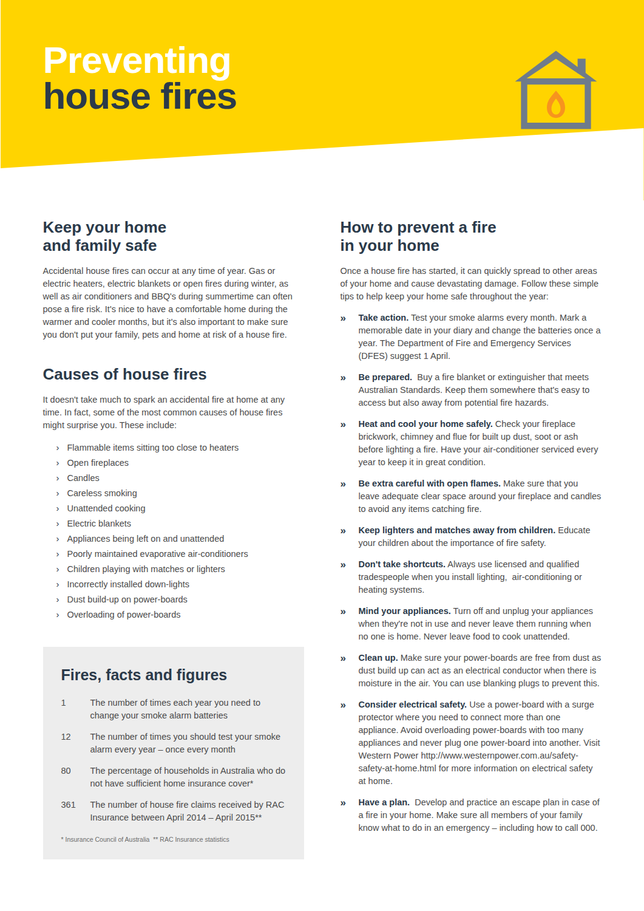Preventing house fires
Keep your home
and family safe
Accidental house fires can occur at any time of year. Gas or electric heaters, electric blankets or open fires during winter, as well as air conditioners and BBQ's during summertime can often pose a fire risk. It's nice to have a comfortable home during the warmer and cooler months, but it's also important to make sure you don't put your family, pets and home at risk of a house fire.
Causes of house fires
It doesn't take much to spark an accidental fire at home at any time. In fact, some of the most common causes of house fires might surprise you. These include:
Flammable items sitting too close to heaters
Open fireplaces
Candles
Careless smoking
Unattended cooking
Electric blankets
Appliances being left on and unattended
Poorly maintained evaporative air-conditioners
Children playing with matches or lighters
Incorrectly installed down-lights
Dust build-up on power-boards
Overloading of power-boards
Fires, facts and figures
1
The number of times each year you need to change your smoke alarm batteries
12
The number of times you should test your smoke alarm every year – once every month
80
The percentage of households in Australia who do not have sufficient home insurance cover*
361
The number of house fire claims received by RAC Insurance between April 2014 – April 2015**
* Insurance Council of Australia ** RAC Insurance statistics
How to prevent a fire
in your home
Once a house fire has started, it can quickly spread to other areas of your home and cause devastating damage. Follow these simple tips to help keep your home safe throughout the year:
Take action. Test your smoke alarms every month. Mark a memorable date in your diary and change the batteries once a year. The Department of Fire and Emergency Services (DFES) suggest 1 April.
Be prepared. Buy a fire blanket or extinguisher that meets Australian Standards. Keep them somewhere that's easy to access but also away from potential fire hazards.
Heat and cool your home safely. Check your fireplace brickwork, chimney and flue for built up dust, soot or ash before lighting a fire. Have your air-conditioner serviced every year to keep it in great condition.
Be extra careful with open flames. Make sure that you leave adequate clear space around your fireplace and candles to avoid any items catching fire.
Keep lighters and matches away from children. Educate your children about the importance of fire safety.
Don't take shortcuts. Always use licensed and qualified tradespeople when you install lighting, air-conditioning or heating systems.
Mind your appliances. Turn off and unplug your appliances when they're not in use and never leave them running when no one is home. Never leave food to cook unattended.
Clean up. Make sure your power-boards are free from dust as dust build up can act as an electrical conductor when there is moisture in the air. You can use blanking plugs to prevent this.
Consider electrical safety. Use a power-board with a surge protector where you need to connect more than one appliance. Avoid overloading power-boards with too many appliances and never plug one power-board into another. Visit Western Power http://www.westernpower.com.au/safety-safety-at-home.html for more information on electrical safety at home.
Have a plan. Develop and practice an escape plan in case of a fire in your home. Make sure all members of your family know what to do in an emergency – including how to call 000.